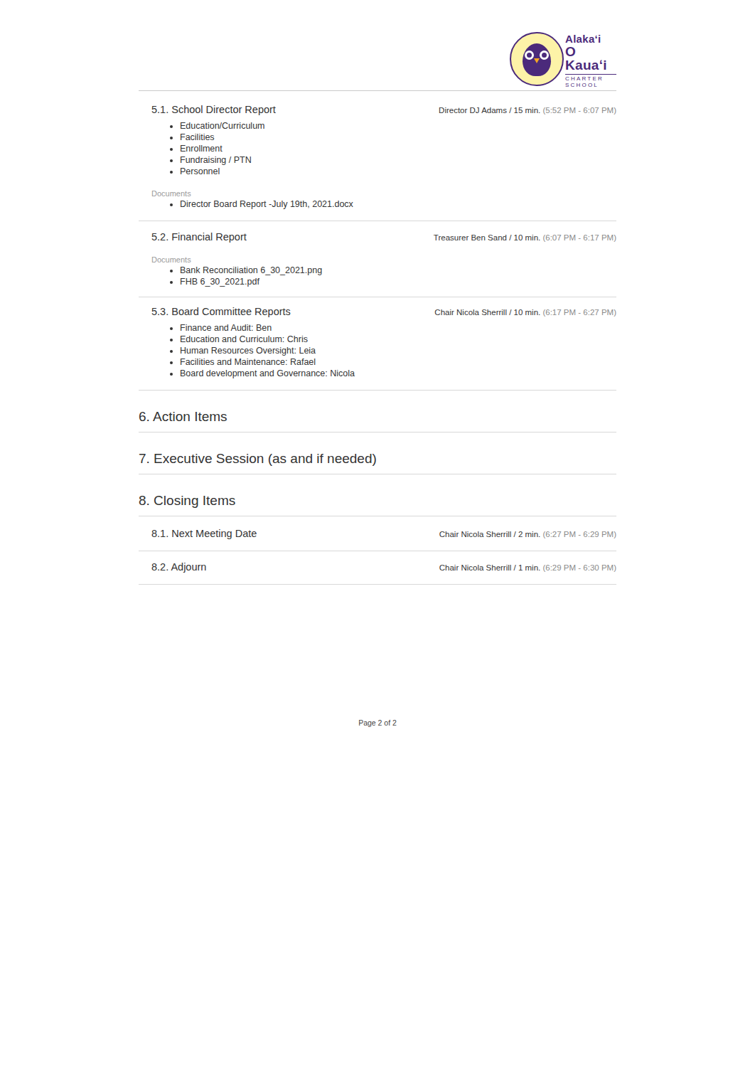Alakaʻi
O Kauaʻi
CHARTER SCHOOL
5.1. School Director Report
Director DJ Adams / 15 min. (5:52 PM - 6:07 PM)
Education/Curriculum
Facilities
Enrollment
Fundraising / PTN
Personnel
Documents
Director Board Report -July 19th, 2021.docx
5.2. Financial Report
Treasurer Ben Sand / 10 min. (6:07 PM - 6:17 PM)
Documents
Bank Reconciliation 6_30_2021.png
FHB 6_30_2021.pdf
5.3. Board Committee Reports
Chair Nicola Sherrill / 10 min. (6:17 PM - 6:27 PM)
Finance and Audit: Ben
Education and Curriculum: Chris
Human Resources Oversight: Leia
Facilities and Maintenance: Rafael
Board development and Governance: Nicola
6. Action Items
7. Executive Session (as and if needed)
8. Closing Items
8.1. Next Meeting Date
Chair Nicola Sherrill / 2 min. (6:27 PM - 6:29 PM)
8.2. Adjourn
Chair Nicola Sherrill / 1 min. (6:29 PM - 6:30 PM)
Page 2 of 2